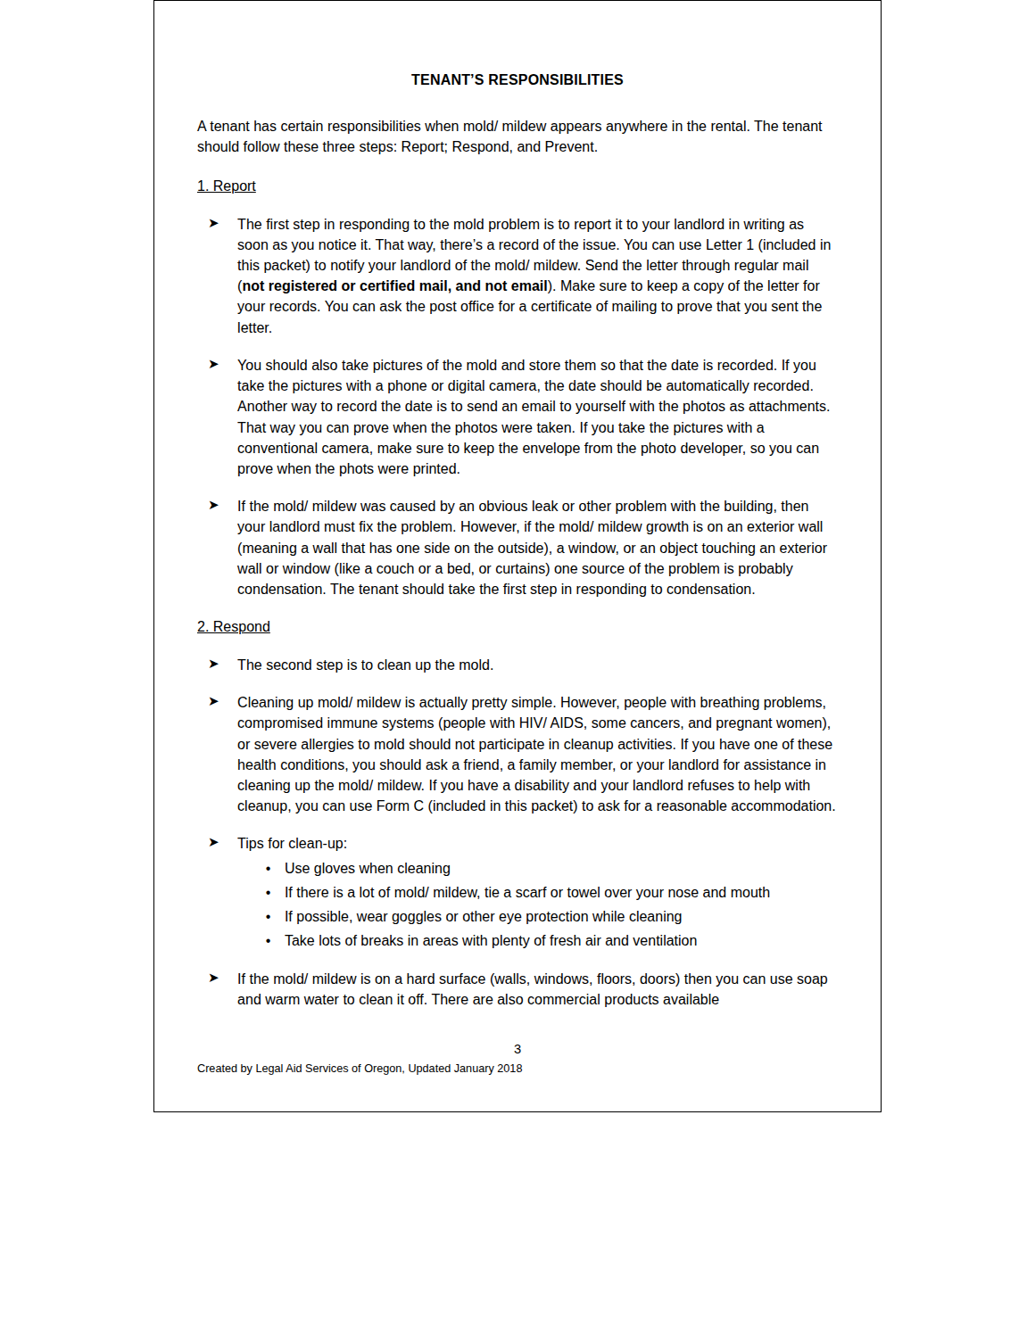TENANT’S RESPONSIBILITIES
A tenant has certain responsibilities when mold/ mildew appears anywhere in the rental. The tenant should follow these three steps: Report; Respond, and Prevent.
1. Report
The first step in responding to the mold problem is to report it to your landlord in writing as soon as you notice it. That way, there’s a record of the issue. You can use Letter 1 (included in this packet) to notify your landlord of the mold/ mildew. Send the letter through regular mail (not registered or certified mail, and not email). Make sure to keep a copy of the letter for your records. You can ask the post office for a certificate of mailing to prove that you sent the letter.
You should also take pictures of the mold and store them so that the date is recorded. If you take the pictures with a phone or digital camera, the date should be automatically recorded. Another way to record the date is to send an email to yourself with the photos as attachments. That way you can prove when the photos were taken. If you take the pictures with a conventional camera, make sure to keep the envelope from the photo developer, so you can prove when the phots were printed.
If the mold/ mildew was caused by an obvious leak or other problem with the building, then your landlord must fix the problem. However, if the mold/ mildew growth is on an exterior wall (meaning a wall that has one side on the outside), a window, or an object touching an exterior wall or window (like a couch or a bed, or curtains) one source of the problem is probably condensation. The tenant should take the first step in responding to condensation.
2. Respond
The second step is to clean up the mold.
Cleaning up mold/ mildew is actually pretty simple. However, people with breathing problems, compromised immune systems (people with HIV/ AIDS, some cancers, and pregnant women), or severe allergies to mold should not participate in cleanup activities. If you have one of these health conditions, you should ask a friend, a family member, or your landlord for assistance in cleaning up the mold/ mildew. If you have a disability and your landlord refuses to help with cleanup, you can use Form C (included in this packet) to ask for a reasonable accommodation.
Tips for clean-up:
Use gloves when cleaning
If there is a lot of mold/ mildew, tie a scarf or towel over your nose and mouth
If possible, wear goggles or other eye protection while cleaning
Take lots of breaks in areas with plenty of fresh air and ventilation
If the mold/ mildew is on a hard surface (walls, windows, floors, doors) then you can use soap and warm water to clean it off. There are also commercial products available
3
Created by Legal Aid Services of Oregon, Updated January 2018